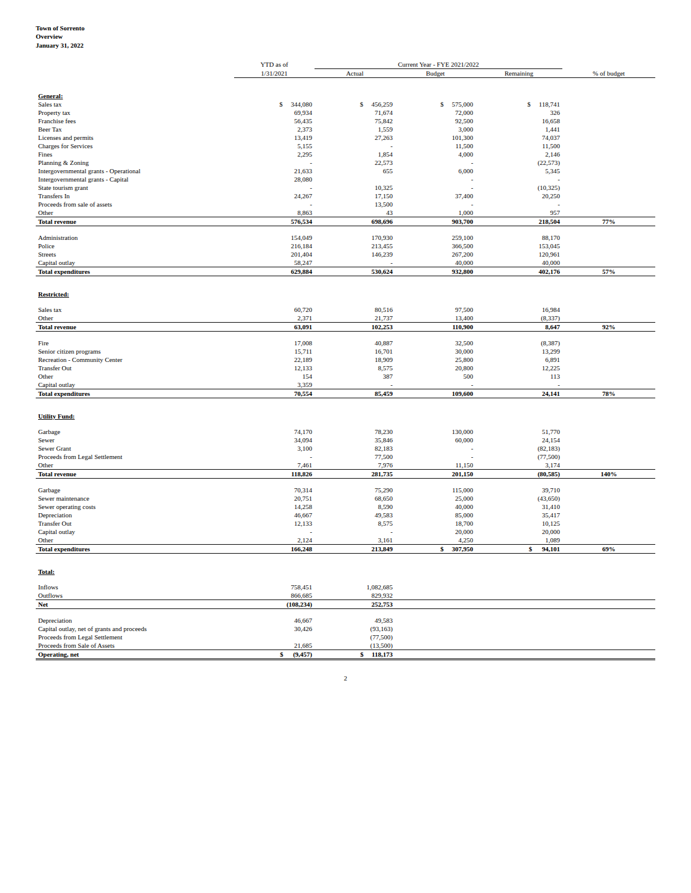Town of Sorrento
Overview
January 31, 2022
| | YTD as of | Current Year - FYE 2021/2022 | |
| --- | --- | --- | --- |
| | 1/31/2021 | Actual | Budget | Remaining | % of budget |
| General: | | | | | |
| Sales tax | $ 344,080 | $ 456,259 | $ 575,000 | $ 118,741 | |
| Property tax | 69,934 | 71,674 | 72,000 | 326 | |
| Franchise fees | 56,435 | 75,842 | 92,500 | 16,658 | |
| Beer Tax | 2,373 | 1,559 | 3,000 | 1,441 | |
| Licenses and permits | 13,419 | 27,263 | 101,300 | 74,037 | |
| Charges for Services | 5,155 | - | 11,500 | 11,500 | |
| Fines | 2,295 | 1,854 | 4,000 | 2,146 | |
| Planning & Zoning | - | 22,573 | - | (22,573) | |
| Intergovernmental grants - Operational | 21,633 | 655 | 6,000 | 5,345 | |
| Intergovernmental grants - Capital | 28,080 | | - | - | |
| State tourism grant | - | 10,325 | - | (10,325) | |
| Transfers In | 24,267 | 17,150 | 37,400 | 20,250 | |
| Proceeds from sale of assets | - | 13,500 | - | - | |
| Other | 8,863 | 43 | 1,000 | 957 | |
| Total revenue | 576,534 | 698,696 | 903,700 | 218,504 | 77% |
| Administration | 154,049 | 170,930 | 259,100 | 88,170 | |
| Police | 216,184 | 213,455 | 366,500 | 153,045 | |
| Streets | 201,404 | 146,239 | 267,200 | 120,961 | |
| Capital outlay | 58,247 | - | 40,000 | 40,000 | |
| Total expenditures | 629,884 | 530,624 | 932,800 | 402,176 | 57% |
| Restricted: | | | | | |
| Sales tax | 60,720 | 80,516 | 97,500 | 16,984 | |
| Other | 2,371 | 21,737 | 13,400 | (8,337) | |
| Total revenue | 63,091 | 102,253 | 110,900 | 8,647 | 92% |
| Fire | 17,008 | 40,887 | 32,500 | (8,387) | |
| Senior citizen programs | 15,711 | 16,701 | 30,000 | 13,299 | |
| Recreation - Community Center | 22,189 | 18,909 | 25,800 | 6,891 | |
| Transfer Out | 12,133 | 8,575 | 20,800 | 12,225 | |
| Other | 154 | 387 | 500 | 113 | |
| Capital outlay | 3,359 | - | - | - | |
| Total expenditures | 70,554 | 85,459 | 109,600 | 24,141 | 78% |
| Utility Fund: | | | | | |
| Garbage | 74,170 | 78,230 | 130,000 | 51,770 | |
| Sewer | 34,094 | 35,846 | 60,000 | 24,154 | |
| Sewer Grant | 3,100 | 82,183 | - | (82,183) | |
| Proceeds from Legal Settlement | - | 77,500 | - | (77,500) | |
| Other | 7,461 | 7,976 | 11,150 | 3,174 | |
| Total revenue | 118,826 | 281,735 | 201,150 | (80,585) | 140% |
| Garbage | 70,314 | 75,290 | 115,000 | 39,710 | |
| Sewer maintenance | 20,751 | 68,650 | 25,000 | (43,650) | |
| Sewer operating costs | 14,258 | 8,590 | 40,000 | 31,410 | |
| Depreciation | 46,667 | 49,583 | 85,000 | 35,417 | |
| Transfer Out | 12,133 | 8,575 | 18,700 | 10,125 | |
| Capital outlay | - | - | 20,000 | 20,000 | |
| Other | 2,124 | 3,161 | 4,250 | 1,089 | |
| Total expenditures | 166,248 | 213,849 | $ 307,950 | $ 94,101 | 69% |
| Total: | | | | | |
| Inflows | 758,451 | 1,082,685 | | | |
| Outflows | 866,685 | 829,932 | | | |
| Net | (108,234) | 252,753 | | | |
| Depreciation | 46,667 | 49,583 | | | |
| Capital outlay, net of grants and proceeds | 30,426 | (93,163) | | | |
| Proceeds from Legal Settlement | | (77,500) | | | |
| Proceeds from Sale of Assets | 21,685 | (13,500) | | | |
| Operating, net | $ (9,457) | $ 118,173 | | | |
2